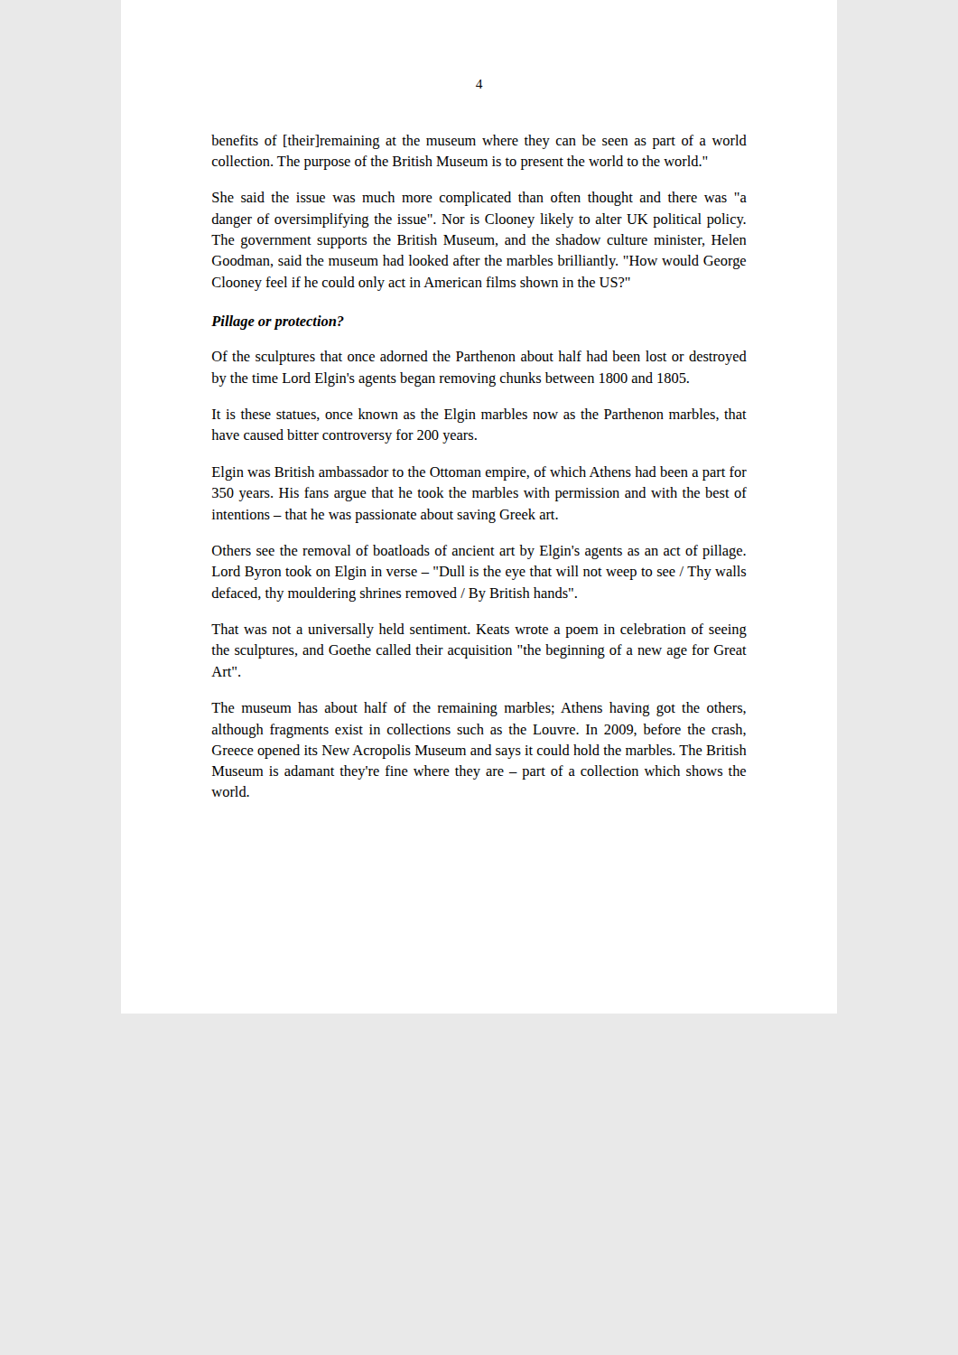4
benefits of [their]remaining at the museum where they can be seen as part of a world collection. The purpose of the British Museum is to present the world to the world."
She said the issue was much more complicated than often thought and there was "a danger of oversimplifying the issue". Nor is Clooney likely to alter UK political policy. The government supports the British Museum, and the shadow culture minister, Helen Goodman, said the museum had looked after the marbles brilliantly. "How would George Clooney feel if he could only act in American films shown in the US?"
Pillage or protection?
Of the sculptures that once adorned the Parthenon about half had been lost or destroyed by the time Lord Elgin's agents began removing chunks between 1800 and 1805.
It is these statues, once known as the Elgin marbles now as the Parthenon marbles, that have caused bitter controversy for 200 years.
Elgin was British ambassador to the Ottoman empire, of which Athens had been a part for 350 years. His fans argue that he took the marbles with permission and with the best of intentions – that he was passionate about saving Greek art.
Others see the removal of boatloads of ancient art by Elgin's agents as an act of pillage. Lord Byron took on Elgin in verse – "Dull is the eye that will not weep to see / Thy walls defaced, thy mouldering shrines removed / By British hands".
That was not a universally held sentiment. Keats wrote a poem in celebration of seeing the sculptures, and Goethe called their acquisition "the beginning of a new age for Great Art".
The museum has about half of the remaining marbles; Athens having got the others, although fragments exist in collections such as the Louvre. In 2009, before the crash, Greece opened its New Acropolis Museum and says it could hold the marbles. The British Museum is adamant they're fine where they are – part of a collection which shows the world.